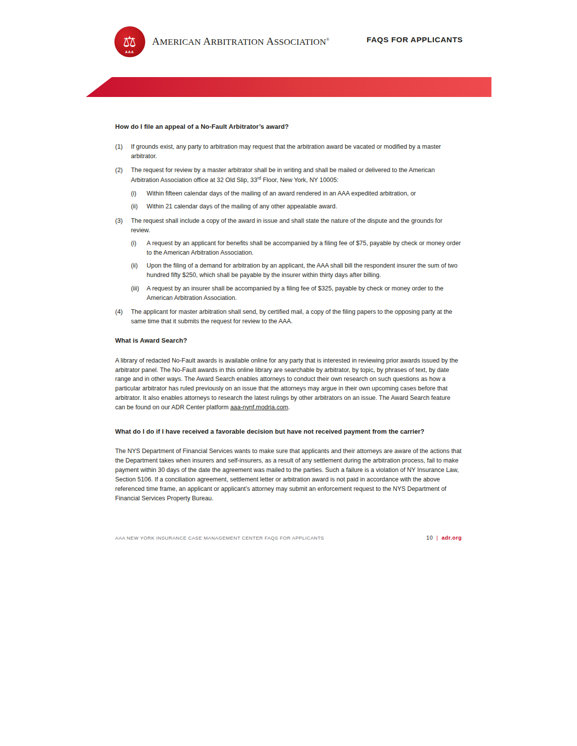⚖
AAA
AMERICAN ARBITRATION ASSOCIATION®
FAQS FOR APPLICANTS
How do I file an appeal of a No-Fault Arbitrator’s award?
(1) If grounds exist, any party to arbitration may request that the arbitration award be vacated or modified by a master arbitrator.
(2) The request for review by a master arbitrator shall be in writing and shall be mailed or delivered to the American Arbitration Association office at 32 Old Slip, 33rd Floor, New York, NY 10005:
(i) Within fifteen calendar days of the mailing of an award rendered in an AAA expedited arbitration, or
(ii) Within 21 calendar days of the mailing of any other appealable award.
(3) The request shall include a copy of the award in issue and shall state the nature of the dispute and the grounds for review.
(i) A request by an applicant for benefits shall be accompanied by a filing fee of $75, payable by check or money order to the American Arbitration Association.
(ii) Upon the filing of a demand for arbitration by an applicant, the AAA shall bill the respondent insurer the sum of two hundred fifty $250, which shall be payable by the insurer within thirty days after billing.
(iii) A request by an insurer shall be accompanied by a filing fee of $325, payable by check or money order to the American Arbitration Association.
(4) The applicant for master arbitration shall send, by certified mail, a copy of the filing papers to the opposing party at the same time that it submits the request for review to the AAA.
What is Award Search?
A library of redacted No-Fault awards is available online for any party that is interested in reviewing prior awards issued by the arbitrator panel. The No-Fault awards in this online library are searchable by arbitrator, by topic, by phrases of text, by date range and in other ways. The Award Search enables attorneys to conduct their own research on such questions as how a particular arbitrator has ruled previously on an issue that the attorneys may argue in their own upcoming cases before that arbitrator. It also enables attorneys to research the latest rulings by other arbitrators on an issue. The Award Search feature can be found on our ADR Center platform aaa-nynf.modria.com.
What do I do if I have received a favorable decision but have not received payment from the carrier?
The NYS Department of Financial Services wants to make sure that applicants and their attorneys are aware of the actions that the Department takes when insurers and self-insurers, as a result of any settlement during the arbitration process, fail to make payment within 30 days of the date the agreement was mailed to the parties. Such a failure is a violation of NY Insurance Law, Section 5106. If a conciliation agreement, settlement letter or arbitration award is not paid in accordance with the above referenced time frame, an applicant or applicant’s attorney may submit an enforcement request to the NYS Department of Financial Services Property Bureau.
AAA New York Insurance Case Management Center FAQs for Applicants
10 | adr.org